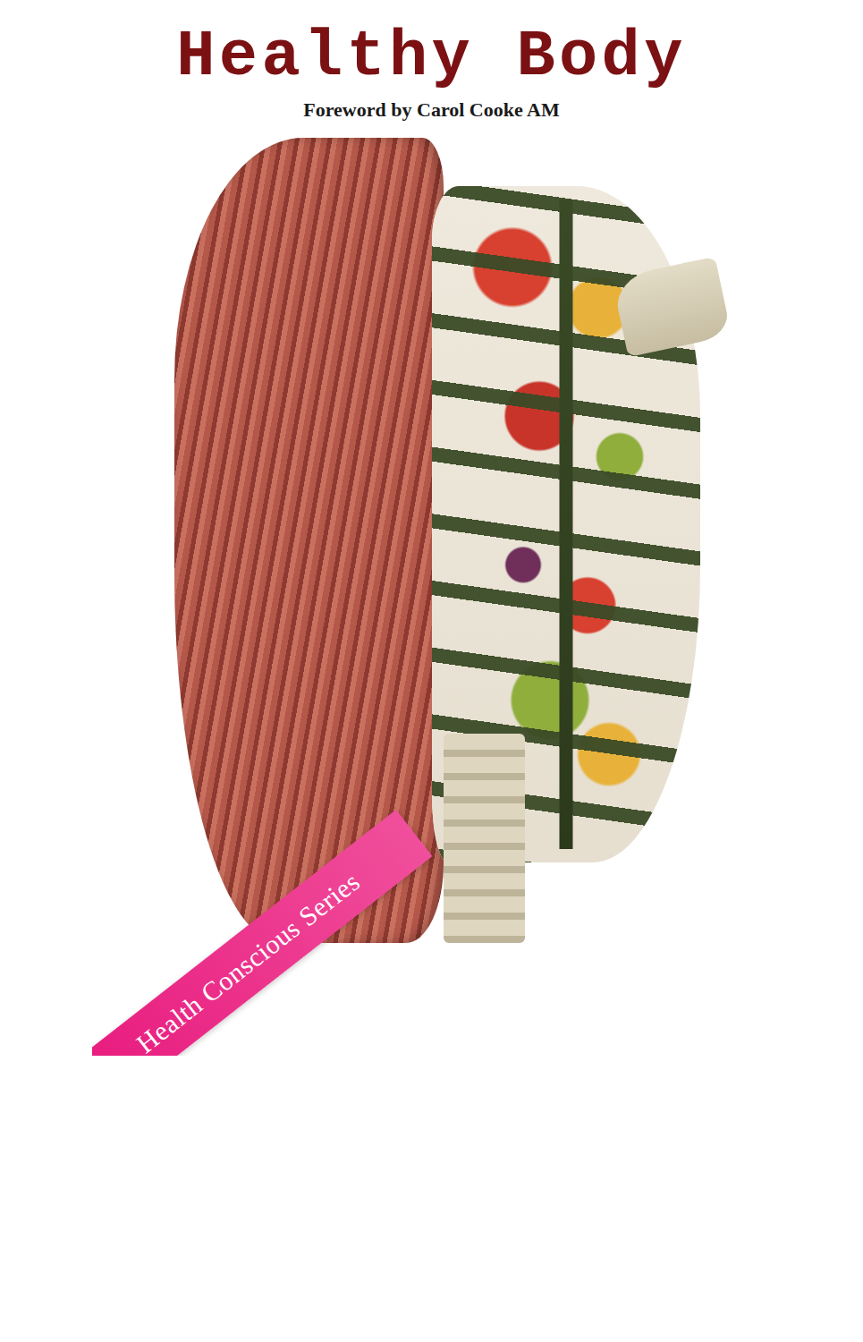Healthy Body
Foreword by Carol Cooke AM
Health Conscious Series